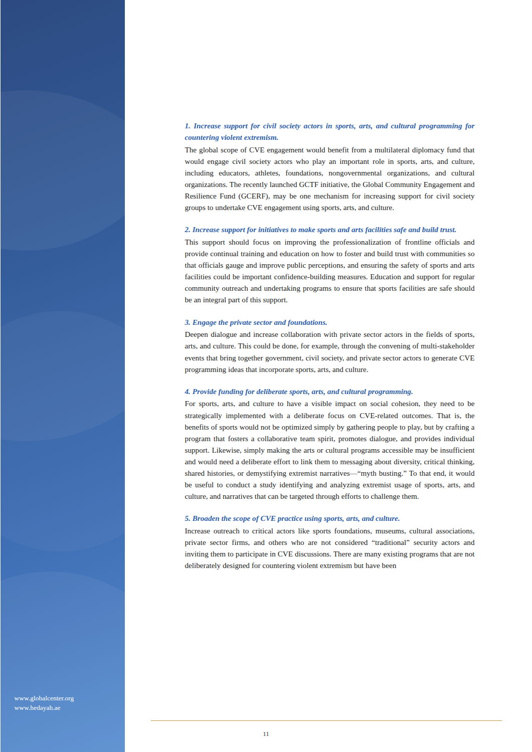www.globalcenter.org
www.hedayah.ae
1. Increase support for civil society actors in sports, arts, and cultural programming for countering violent extremism.
The global scope of CVE engagement would benefit from a multilateral diplomacy fund that would engage civil society actors who play an important role in sports, arts, and culture, including educators, athletes, foundations, nongovernmental organizations, and cultural organizations. The recently launched GCTF initiative, the Global Community Engagement and Resilience Fund (GCERF), may be one mechanism for increasing support for civil society groups to undertake CVE engagement using sports, arts, and culture.
2. Increase support for initiatives to make sports and arts facilities safe and build trust.
This support should focus on improving the professionalization of frontline officials and provide continual training and education on how to foster and build trust with communities so that officials gauge and improve public perceptions, and ensuring the safety of sports and arts facilities could be important confidence-building measures. Education and support for regular community outreach and undertaking programs to ensure that sports facilities are safe should be an integral part of this support.
3. Engage the private sector and foundations.
Deepen dialogue and increase collaboration with private sector actors in the fields of sports, arts, and culture. This could be done, for example, through the convening of multi-stakeholder events that bring together government, civil society, and private sector actors to generate CVE programming ideas that incorporate sports, arts, and culture.
4. Provide funding for deliberate sports, arts, and cultural programming.
For sports, arts, and culture to have a visible impact on social cohesion, they need to be strategically implemented with a deliberate focus on CVE-related outcomes. That is, the benefits of sports would not be optimized simply by gathering people to play, but by crafting a program that fosters a collaborative team spirit, promotes dialogue, and provides individual support. Likewise, simply making the arts or cultural programs accessible may be insufficient and would need a deliberate effort to link them to messaging about diversity, critical thinking, shared histories, or demystifying extremist narratives—“myth busting.” To that end, it would be useful to conduct a study identifying and analyzing extremist usage of sports, arts, and culture, and narratives that can be targeted through efforts to challenge them.
5. Broaden the scope of CVE practice using sports, arts, and culture.
Increase outreach to critical actors like sports foundations, museums, cultural associations, private sector firms, and others who are not considered “traditional” security actors and inviting them to participate in CVE discussions. There are many existing programs that are not deliberately designed for countering violent extremism but have been
11